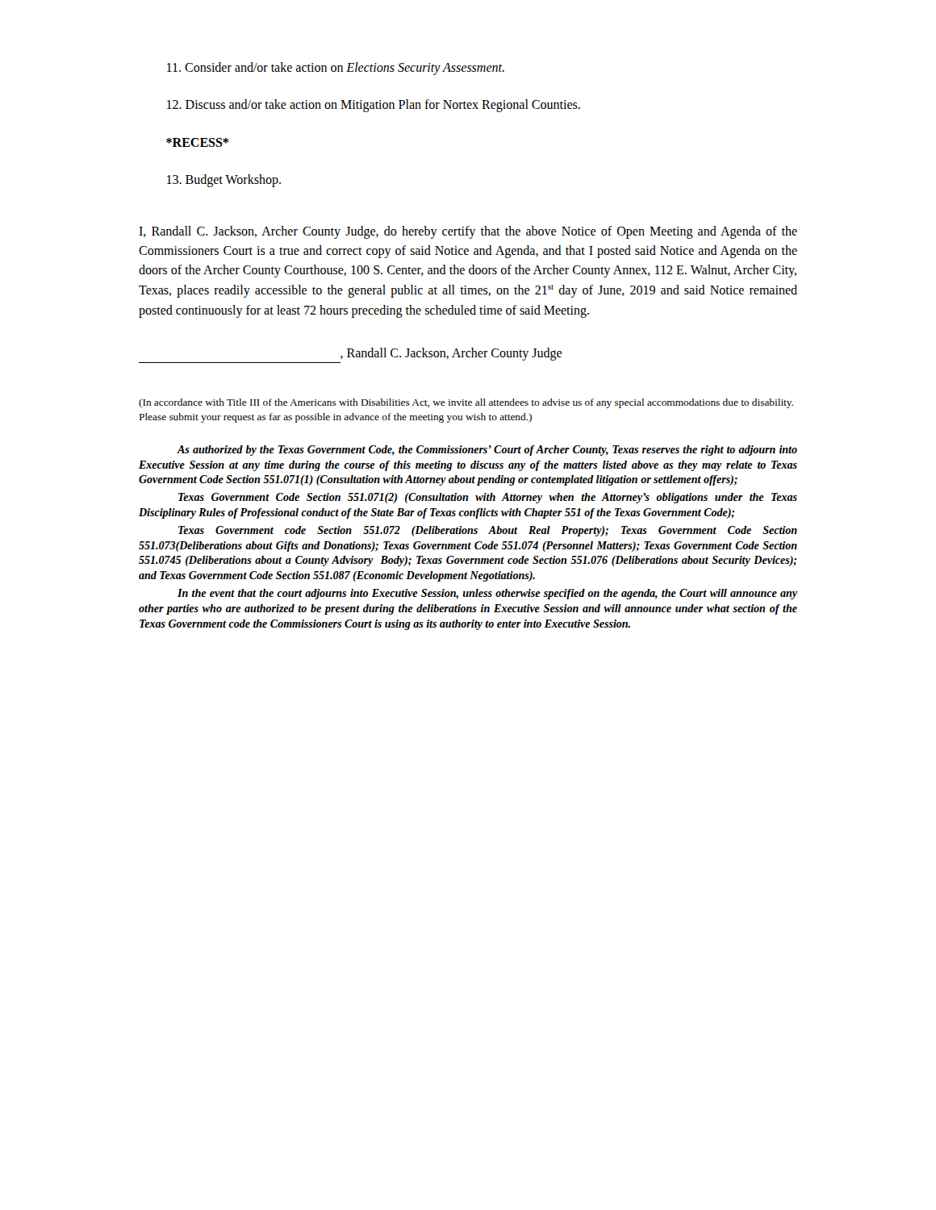11. Consider and/or take action on Elections Security Assessment.
12. Discuss and/or take action on Mitigation Plan for Nortex Regional Counties.
*RECESS*
13. Budget Workshop.
I, Randall C. Jackson, Archer County Judge, do hereby certify that the above Notice of Open Meeting and Agenda of the Commissioners Court is a true and correct copy of said Notice and Agenda, and that I posted said Notice and Agenda on the doors of the Archer County Courthouse, 100 S. Center, and the doors of the Archer County Annex, 112 E. Walnut, Archer City, Texas, places readily accessible to the general public at all times, on the 21st day of June, 2019 and said Notice remained posted continuously for at least 72 hours preceding the scheduled time of said Meeting.
, Randall C. Jackson, Archer County Judge
(In accordance with Title III of the Americans with Disabilities Act, we invite all attendees to advise us of any special accommodations due to disability. Please submit your request as far as possible in advance of the meeting you wish to attend.)
As authorized by the Texas Government Code, the Commissioners’ Court of Archer County, Texas reserves the right to adjourn into Executive Session at any time during the course of this meeting to discuss any of the matters listed above as they may relate to Texas Government Code Section 551.071(1) (Consultation with Attorney about pending or contemplated litigation or settlement offers);
Texas Government Code Section 551.071(2) (Consultation with Attorney when the Attorney’s obligations under the Texas Disciplinary Rules of Professional conduct of the State Bar of Texas conflicts with Chapter 551 of the Texas Government Code);
Texas Government code Section 551.072 (Deliberations About Real Property); Texas Government Code Section 551.073(Deliberations about Gifts and Donations); Texas Government Code 551.074 (Personnel Matters); Texas Government Code Section 551.0745 (Deliberations about a County Advisory Body); Texas Government code Section 551.076 (Deliberations about Security Devices); and Texas Government Code Section 551.087 (Economic Development Negotiations).
In the event that the court adjourns into Executive Session, unless otherwise specified on the agenda, the Court will announce any other parties who are authorized to be present during the deliberations in Executive Session and will announce under what section of the Texas Government code the Commissioners Court is using as its authority to enter into Executive Session.